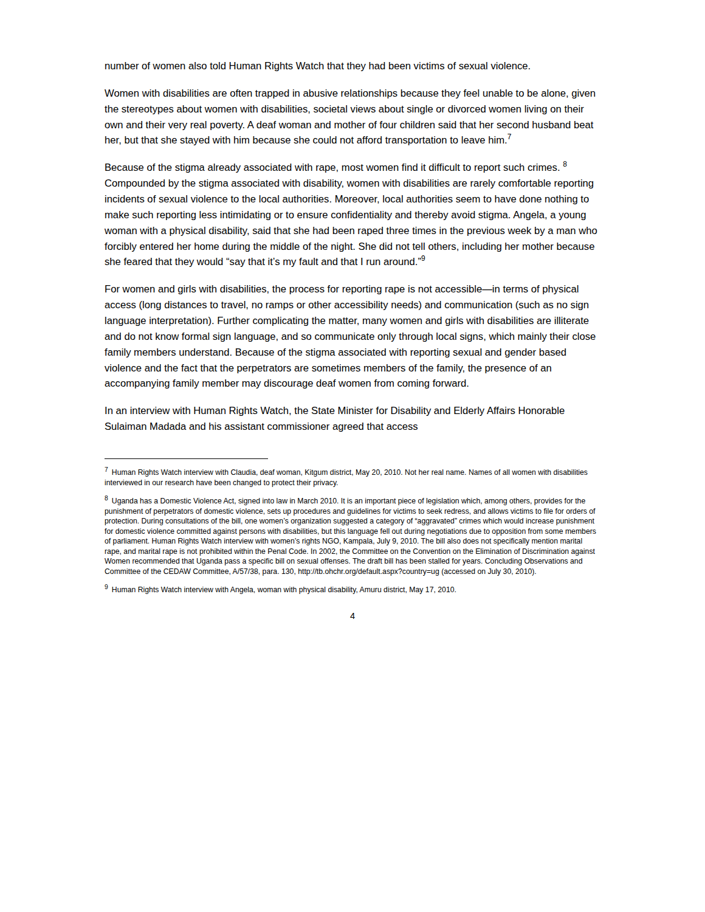number of women also told Human Rights Watch that they had been victims of sexual violence.
Women with disabilities are often trapped in abusive relationships because they feel unable to be alone, given the stereotypes about women with disabilities, societal views about single or divorced women living on their own and their very real poverty. A deaf woman and mother of four children said that her second husband beat her, but that she stayed with him because she could not afford transportation to leave him.7
Because of the stigma already associated with rape, most women find it difficult to report such crimes. 8 Compounded by the stigma associated with disability, women with disabilities are rarely comfortable reporting incidents of sexual violence to the local authorities. Moreover, local authorities seem to have done nothing to make such reporting less intimidating or to ensure confidentiality and thereby avoid stigma. Angela, a young woman with a physical disability, said that she had been raped three times in the previous week by a man who forcibly entered her home during the middle of the night. She did not tell others, including her mother because she feared that they would “say that it’s my fault and that I run around.”9
For women and girls with disabilities, the process for reporting rape is not accessible—in terms of physical access (long distances to travel, no ramps or other accessibility needs) and communication (such as no sign language interpretation). Further complicating the matter, many women and girls with disabilities are illiterate and do not know formal sign language, and so communicate only through local signs, which mainly their close family members understand. Because of the stigma associated with reporting sexual and gender based violence and the fact that the perpetrators are sometimes members of the family, the presence of an accompanying family member may discourage deaf women from coming forward.
In an interview with Human Rights Watch, the State Minister for Disability and Elderly Affairs Honorable Sulaiman Madada and his assistant commissioner agreed that access
7 Human Rights Watch interview with Claudia, deaf woman, Kitgum district, May 20, 2010. Not her real name. Names of all women with disabilities interviewed in our research have been changed to protect their privacy.
8 Uganda has a Domestic Violence Act, signed into law in March 2010. It is an important piece of legislation which, among others, provides for the punishment of perpetrators of domestic violence, sets up procedures and guidelines for victims to seek redress, and allows victims to file for orders of protection. During consultations of the bill, one women’s organization suggested a category of “aggravated” crimes which would increase punishment for domestic violence committed against persons with disabilities, but this language fell out during negotiations due to opposition from some members of parliament. Human Rights Watch interview with women’s rights NGO, Kampala, July 9, 2010. The bill also does not specifically mention marital rape, and marital rape is not prohibited within the Penal Code. In 2002, the Committee on the Convention on the Elimination of Discrimination against Women recommended that Uganda pass a specific bill on sexual offenses. The draft bill has been stalled for years. Concluding Observations and Committee of the CEDAW Committee, A/57/38, para. 130, http://tb.ohchr.org/default.aspx?country=ug (accessed on July 30, 2010).
9 Human Rights Watch interview with Angela, woman with physical disability, Amuru district, May 17, 2010.
4